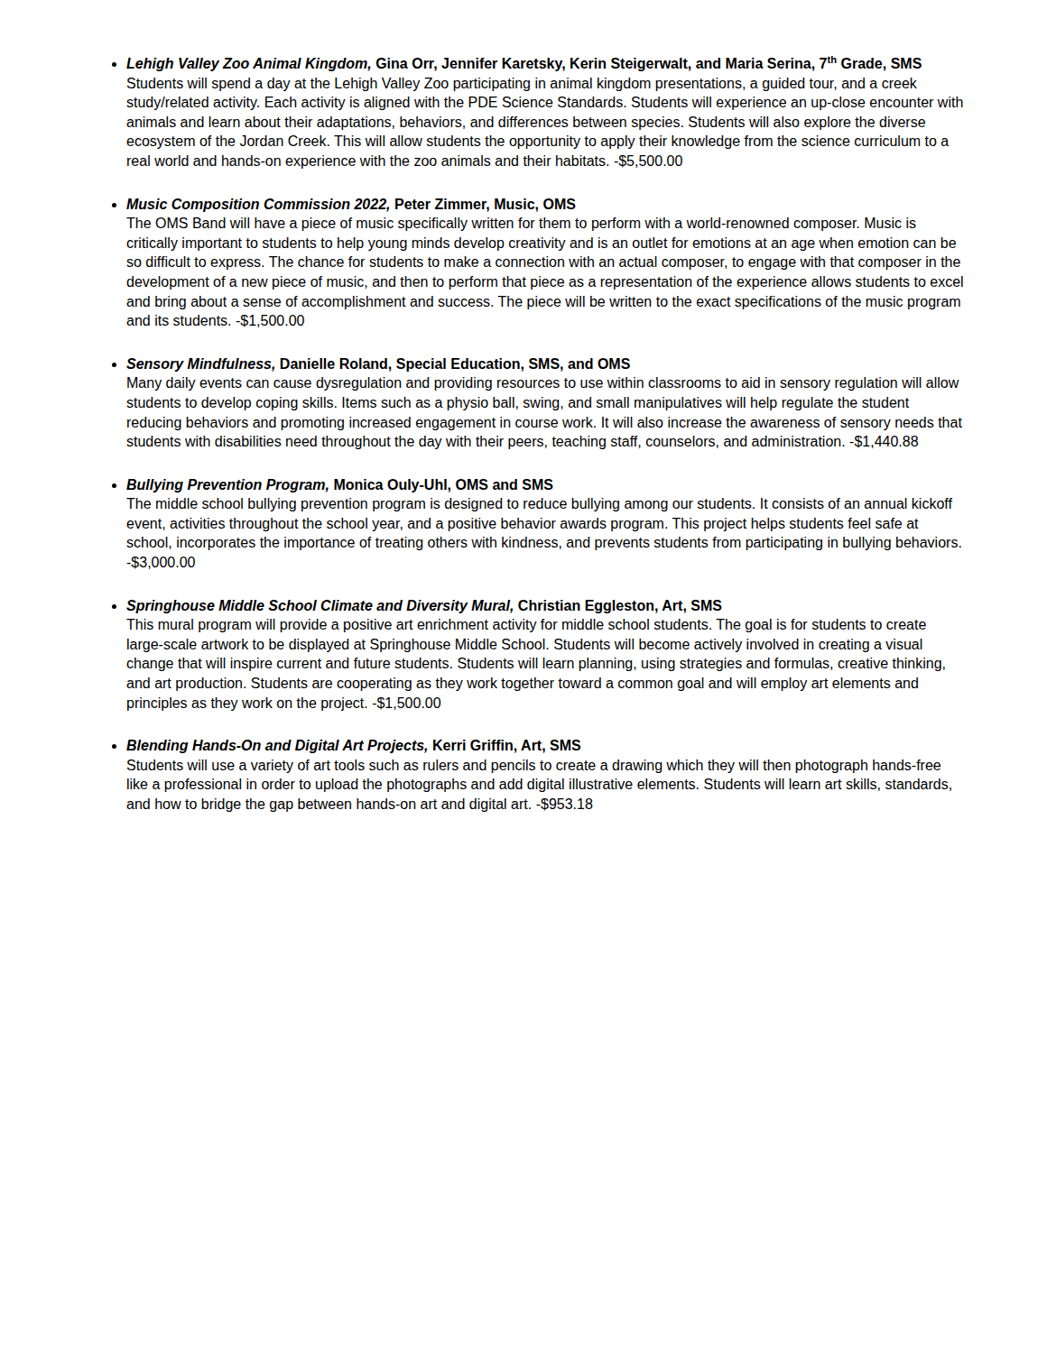Lehigh Valley Zoo Animal Kingdom, Gina Orr, Jennifer Karetsky, Kerin Steigerwalt, and Maria Serina, 7th Grade, SMS
Students will spend a day at the Lehigh Valley Zoo participating in animal kingdom presentations, a guided tour, and a creek study/related activity. Each activity is aligned with the PDE Science Standards. Students will experience an up-close encounter with animals and learn about their adaptations, behaviors, and differences between species. Students will also explore the diverse ecosystem of the Jordan Creek. This will allow students the opportunity to apply their knowledge from the science curriculum to a real world and hands-on experience with the zoo animals and their habitats. -$5,500.00
Music Composition Commission 2022, Peter Zimmer, Music, OMS
The OMS Band will have a piece of music specifically written for them to perform with a world-renowned composer. Music is critically important to students to help young minds develop creativity and is an outlet for emotions at an age when emotion can be so difficult to express. The chance for students to make a connection with an actual composer, to engage with that composer in the development of a new piece of music, and then to perform that piece as a representation of the experience allows students to excel and bring about a sense of accomplishment and success. The piece will be written to the exact specifications of the music program and its students. -$1,500.00
Sensory Mindfulness, Danielle Roland, Special Education, SMS, and OMS
Many daily events can cause dysregulation and providing resources to use within classrooms to aid in sensory regulation will allow students to develop coping skills. Items such as a physio ball, swing, and small manipulatives will help regulate the student reducing behaviors and promoting increased engagement in course work. It will also increase the awareness of sensory needs that students with disabilities need throughout the day with their peers, teaching staff, counselors, and administration. -$1,440.88
Bullying Prevention Program, Monica Ouly-Uhl, OMS and SMS
The middle school bullying prevention program is designed to reduce bullying among our students. It consists of an annual kickoff event, activities throughout the school year, and a positive behavior awards program. This project helps students feel safe at school, incorporates the importance of treating others with kindness, and prevents students from participating in bullying behaviors. -$3,000.00
Springhouse Middle School Climate and Diversity Mural, Christian Eggleston, Art, SMS
This mural program will provide a positive art enrichment activity for middle school students. The goal is for students to create large-scale artwork to be displayed at Springhouse Middle School. Students will become actively involved in creating a visual change that will inspire current and future students. Students will learn planning, using strategies and formulas, creative thinking, and art production. Students are cooperating as they work together toward a common goal and will employ art elements and principles as they work on the project. -$1,500.00
Blending Hands-On and Digital Art Projects, Kerri Griffin, Art, SMS
Students will use a variety of art tools such as rulers and pencils to create a drawing which they will then photograph hands-free like a professional in order to upload the photographs and add digital illustrative elements. Students will learn art skills, standards, and how to bridge the gap between hands-on art and digital art. -$953.18